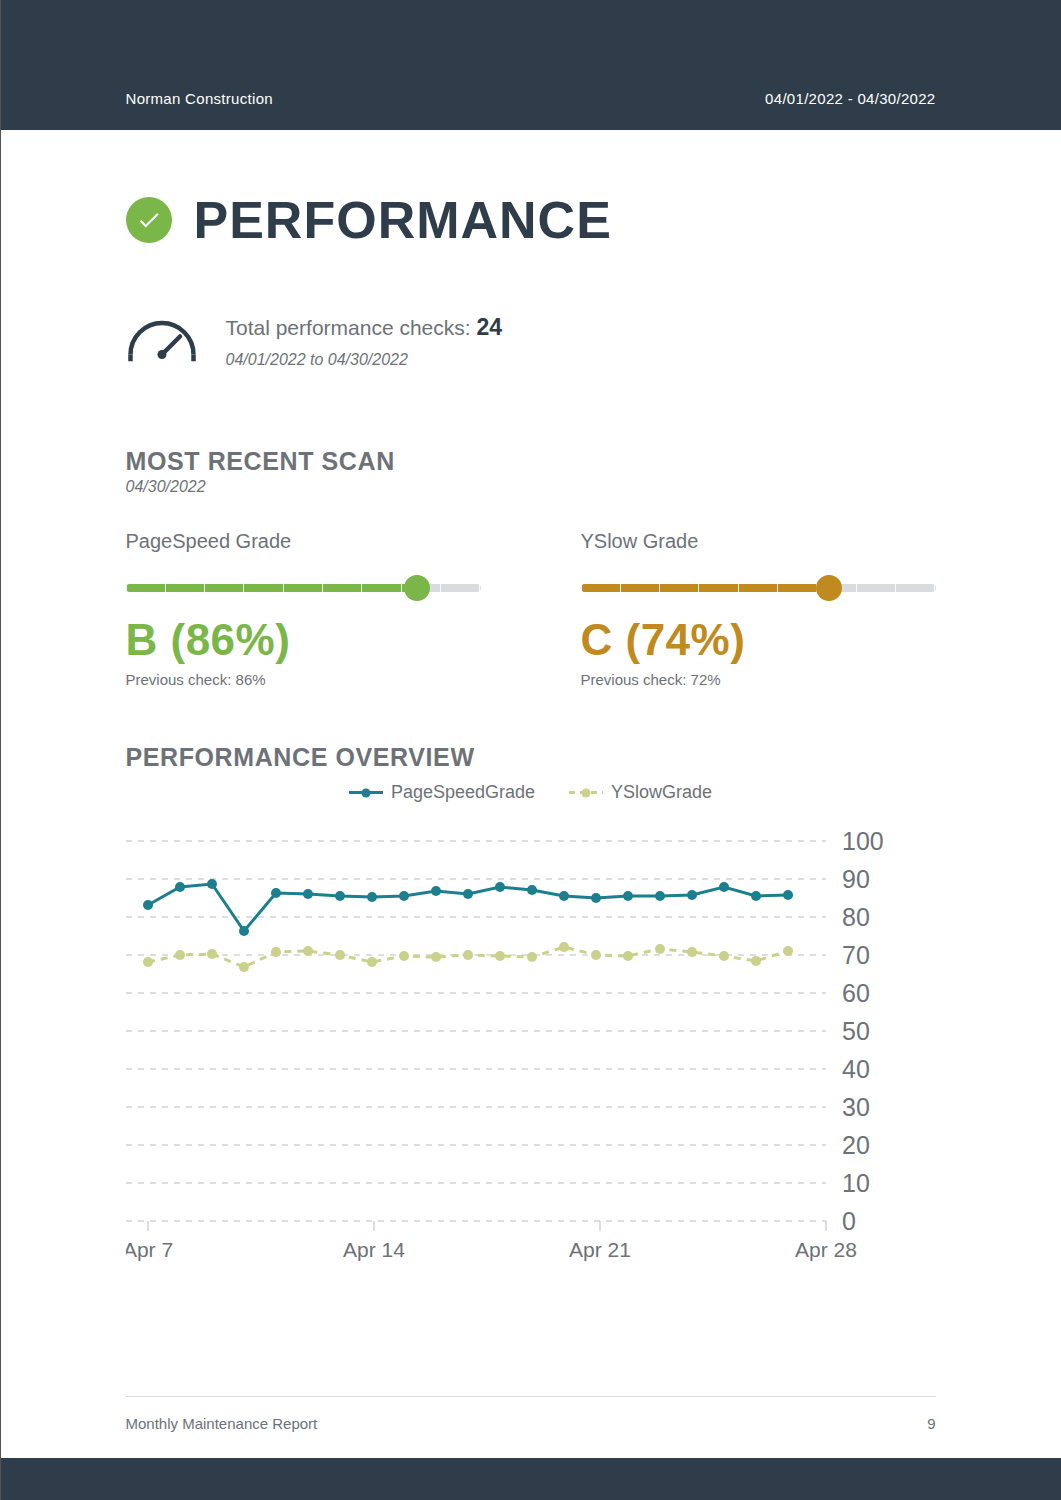Norman Construction
04/01/2022 - 04/30/2022
PERFORMANCE
Total performance checks: 24 04/01/2022 to 04/30/2022
MOST RECENT SCAN
04/30/2022
PageSpeed Grade
B (86%)
Previous check: 86%
YSlow Grade
C (74%)
Previous check: 72%
PERFORMANCE OVERVIEW
PageSpeedGrade
YSlowGrade
100 90 80 70 60 50 40 30 20 10 0 Apr 7 Apr 14 Apr 21 Apr 28
Monthly Maintenance Report 9